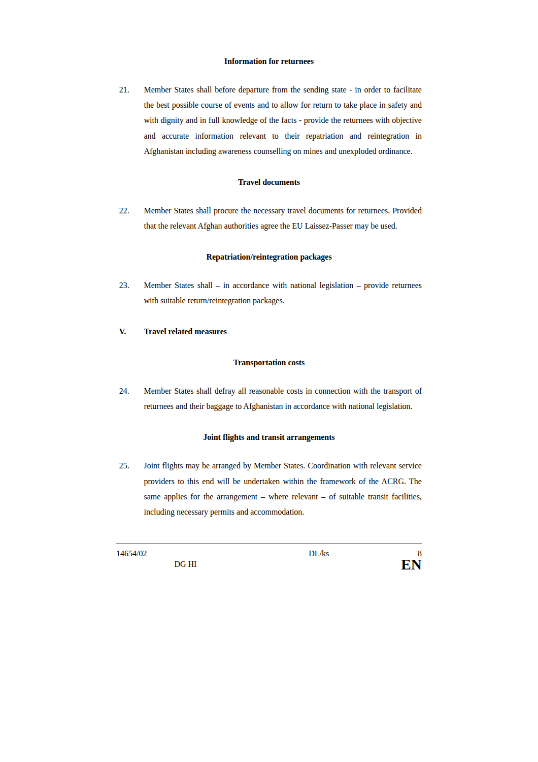Information for returnees
21.
Member States shall before departure from the sending state - in order to facilitate the best possible course of events and to allow for return to take place in safety and with dignity and in full knowledge of the facts - provide the returnees with objective and accurate information relevant to their repatriation and reintegration in Afghanistan including awareness counselling on mines and unexploded ordinance.
Travel documents
22.
Member States shall procure the necessary travel documents for returnees. Provided that the relevant Afghan authorities agree the EU Laissez-Passer may be used.
Repatriation/reintegration packages
23.
Member States shall – in accordance with national legislation – provide returnees with suitable return/reintegration packages.
V.
Travel related measures
Transportation costs
24.
Member States shall defray all reasonable costs in connection with the transport of returnees and their baggage to Afghanistan in accordance with national legislation.
Joint flights and transit arrangements
25.
Joint flights may be arranged by Member States. Coordination with relevant service providers to this end will be undertaken within the framework of the ACRG. The same applies for the arrangement – where relevant – of suitable transit facilities, including necessary permits and accommodation.
14654/02 DL/ks 8 DG HI EN